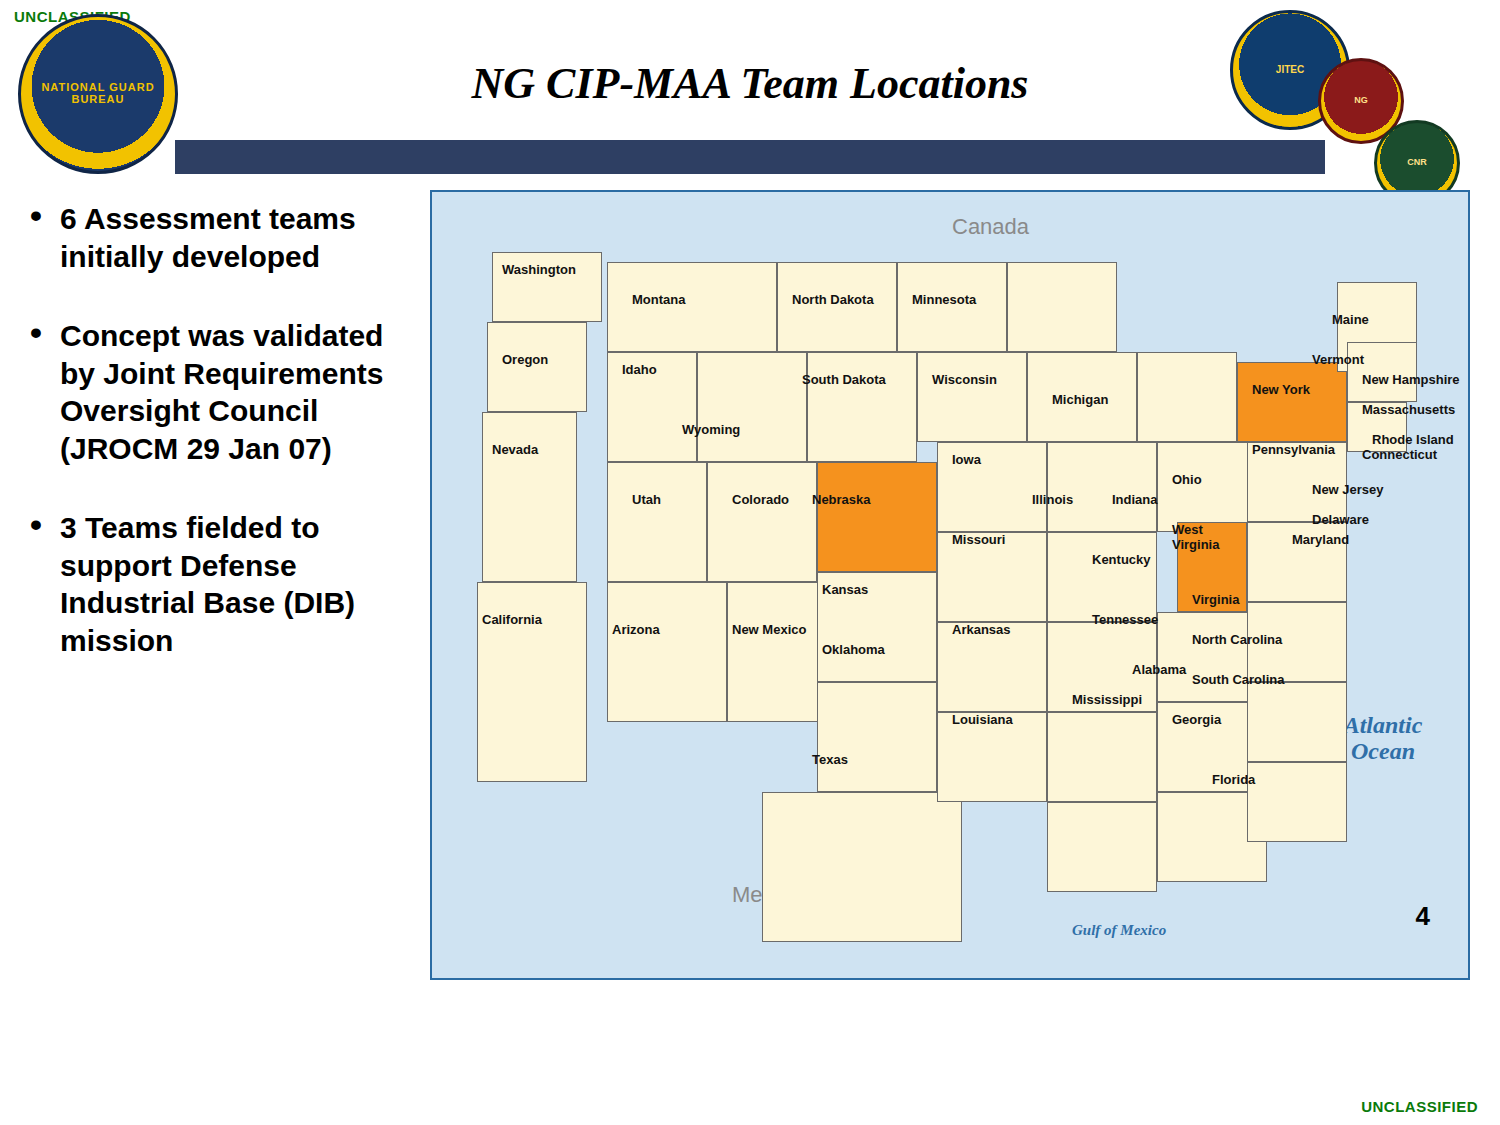UNCLASSIFIED
NATIONAL GUARD
BUREAU
NG CIP-MAA Team Locations
JITEC
NG
CNR
6 Assessment teams initially developed
Concept was validated by Joint Requirements Oversight Council (JROCM 29 Jan 07)
3 Teams fielded to support Defense Industrial Base (DIB) mission
Canada
Mexico
Pacific
Ocean
Atlantic
Ocean
Gulf of Mexico
Washington
Oregon
Nevada
California
Montana
Idaho
Wyoming
Utah
Arizona
New Mexico
North Dakota
South Dakota
Nebraska
Colorado
Kansas
Oklahoma
Texas
Minnesota
Wisconsin
Iowa
Missouri
Arkansas
Louisiana
Michigan
Illinois
Indiana
Kentucky
Tennessee
Mississippi
Alabama
Ohio
West
Virginia
Virginia
North Carolina
South Carolina
Georgia
Florida
New York
Pennsylvania
New Jersey
Delaware
Maryland
Maine
Vermont
New Hampshire
Massachusetts
Rhode Island
Connecticut
4
UNCLASSIFIED